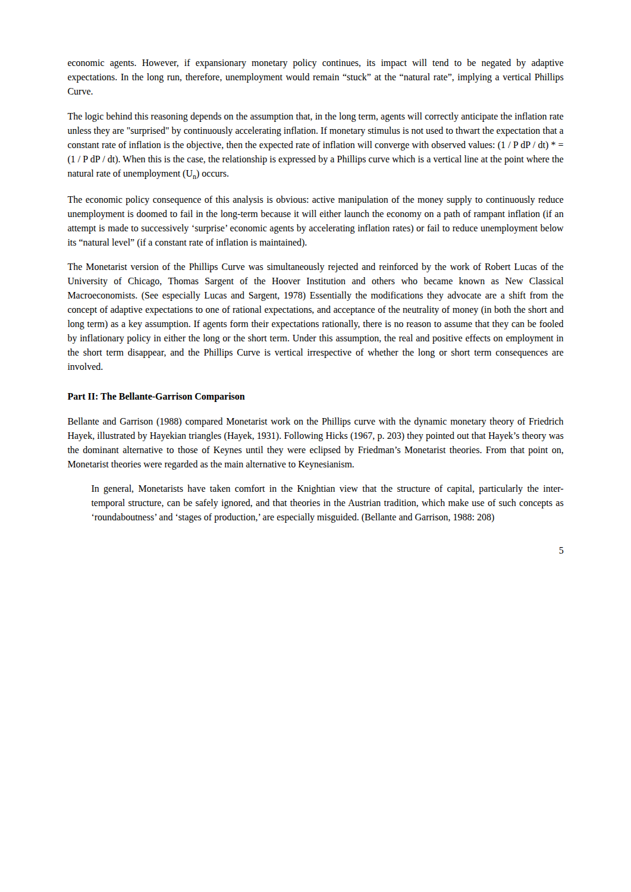economic agents. However, if expansionary monetary policy continues, its impact will tend to be negated by adaptive expectations. In the long run, therefore, unemployment would remain “stuck” at the “natural rate”, implying a vertical Phillips Curve.
The logic behind this reasoning depends on the assumption that, in the long term, agents will correctly anticipate the inflation rate unless they are "surprised" by continuously accelerating inflation. If monetary stimulus is not used to thwart the expectation that a constant rate of inflation is the objective, then the expected rate of inflation will converge with observed values: (1 / P dP / dt) * = (1 / P dP / dt). When this is the case, the relationship is expressed by a Phillips curve which is a vertical line at the point where the natural rate of unemployment (Un) occurs.
The economic policy consequence of this analysis is obvious: active manipulation of the money supply to continuously reduce unemployment is doomed to fail in the long-term because it will either launch the economy on a path of rampant inflation (if an attempt is made to successively ‘surprise’ economic agents by accelerating inflation rates) or fail to reduce unemployment below its “natural level” (if a constant rate of inflation is maintained).
The Monetarist version of the Phillips Curve was simultaneously rejected and reinforced by the work of Robert Lucas of the University of Chicago, Thomas Sargent of the Hoover Institution and others who became known as New Classical Macroeconomists. (See especially Lucas and Sargent, 1978) Essentially the modifications they advocate are a shift from the concept of adaptive expectations to one of rational expectations, and acceptance of the neutrality of money (in both the short and long term) as a key assumption. If agents form their expectations rationally, there is no reason to assume that they can be fooled by inflationary policy in either the long or the short term. Under this assumption, the real and positive effects on employment in the short term disappear, and the Phillips Curve is vertical irrespective of whether the long or short term consequences are involved.
Part II: The Bellante-Garrison Comparison
Bellante and Garrison (1988) compared Monetarist work on the Phillips curve with the dynamic monetary theory of Friedrich Hayek, illustrated by Hayekian triangles (Hayek, 1931). Following Hicks (1967, p. 203) they pointed out that Hayek’s theory was the dominant alternative to those of Keynes until they were eclipsed by Friedman’s Monetarist theories. From that point on, Monetarist theories were regarded as the main alternative to Keynesianism.
In general, Monetarists have taken comfort in the Knightian view that the structure of capital, particularly the inter-temporal structure, can be safely ignored, and that theories in the Austrian tradition, which make use of such concepts as ‘roundaboutness’ and ‘stages of production,’ are especially misguided. (Bellante and Garrison, 1988: 208)
5